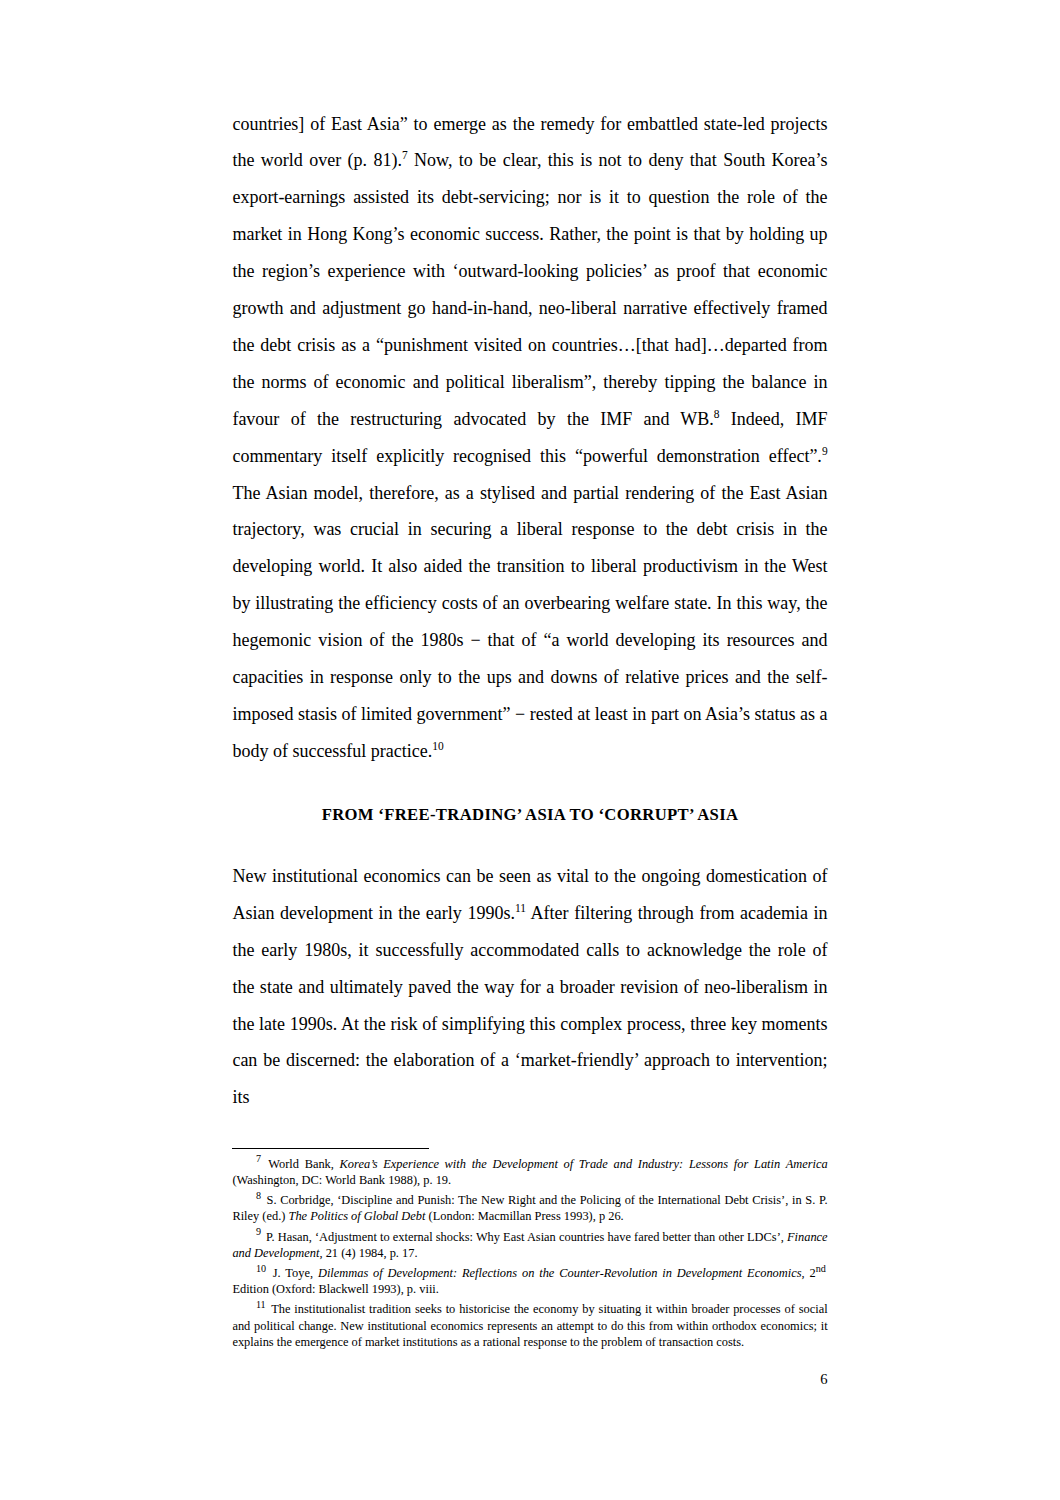countries] of East Asia” to emerge as the remedy for embattled state-led projects the world over (p. 81).7 Now, to be clear, this is not to deny that South Korea’s export-earnings assisted its debt-servicing; nor is it to question the role of the market in Hong Kong’s economic success. Rather, the point is that by holding up the region’s experience with ‘outward-looking policies’ as proof that economic growth and adjustment go hand-in-hand, neo-liberal narrative effectively framed the debt crisis as a “punishment visited on countries…[that had]…departed from the norms of economic and political liberalism”, thereby tipping the balance in favour of the restructuring advocated by the IMF and WB.8 Indeed, IMF commentary itself explicitly recognised this “powerful demonstration effect”.9 The Asian model, therefore, as a stylised and partial rendering of the East Asian trajectory, was crucial in securing a liberal response to the debt crisis in the developing world. It also aided the transition to liberal productivism in the West by illustrating the efficiency costs of an overbearing welfare state. In this way, the hegemonic vision of the 1980s − that of “a world developing its resources and capacities in response only to the ups and downs of relative prices and the self-imposed stasis of limited government” − rested at least in part on Asia’s status as a body of successful practice.10
FROM ‘FREE-TRADING’ ASIA TO ‘CORRUPT’ ASIA
New institutional economics can be seen as vital to the ongoing domestication of Asian development in the early 1990s.11 After filtering through from academia in the early 1980s, it successfully accommodated calls to acknowledge the role of the state and ultimately paved the way for a broader revision of neo-liberalism in the late 1990s. At the risk of simplifying this complex process, three key moments can be discerned: the elaboration of a ‘market-friendly’ approach to intervention; its
7 World Bank, Korea’s Experience with the Development of Trade and Industry: Lessons for Latin America (Washington, DC: World Bank 1988), p. 19.
8 S. Corbridge, ‘Discipline and Punish: The New Right and the Policing of the International Debt Crisis’, in S. P. Riley (ed.) The Politics of Global Debt (London: Macmillan Press 1993), p 26.
9 P. Hasan, ‘Adjustment to external shocks: Why East Asian countries have fared better than other LDCs’, Finance and Development, 21 (4) 1984, p. 17.
10 J. Toye, Dilemmas of Development: Reflections on the Counter-Revolution in Development Economics, 2nd Edition (Oxford: Blackwell 1993), p. viii.
11 The institutionalist tradition seeks to historicise the economy by situating it within broader processes of social and political change. New institutional economics represents an attempt to do this from within orthodox economics; it explains the emergence of market institutions as a rational response to the problem of transaction costs.
6